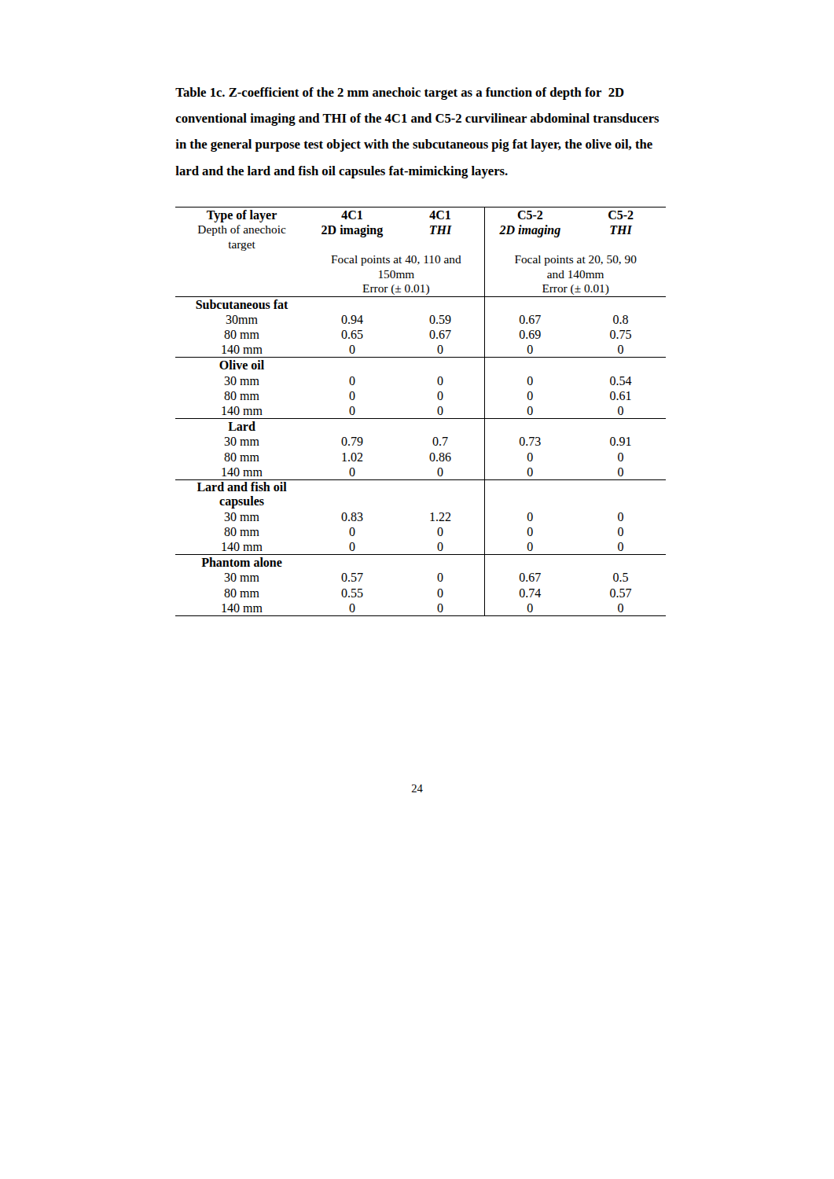Table 1c. Z-coefficient of the 2 mm anechoic target as a function of depth for 2D conventional imaging and THI of the 4C1 and C5-2 curvilinear abdominal transducers in the general purpose test object with the subcutaneous pig fat layer, the olive oil, the lard and the lard and fish oil capsules fat-mimicking layers.
| Type of layer | 4C1 | 4C1 | C5-2 | C5-2 |
| Depth of anechoic target | 2D imaging | THI | 2D imaging | THI |
| | Focal points at 40, 110 and 150mm | Focal points at 20, 50, 90 and 140mm |
| | Error (± 0.01) | Error (± 0.01) |
| Subcutaneous fat | | | | |
| 30mm | 0.94 | 0.59 | 0.67 | 0.8 |
| 80 mm | 0.65 | 0.67 | 0.69 | 0.75 |
| 140 mm | 0 | 0 | 0 | 0 |
| Olive oil | | | | |
| 30 mm | 0 | 0 | 0 | 0.54 |
| 80 mm | 0 | 0 | 0 | 0.61 |
| 140 mm | 0 | 0 | 0 | 0 |
| Lard | | | | |
| 30 mm | 0.79 | 0.7 | 0.73 | 0.91 |
| 80 mm | 1.02 | 0.86 | 0 | 0 |
| 140 mm | 0 | 0 | 0 | 0 |
| Lard and fish oil capsules | | | | |
| 30 mm | 0.83 | 1.22 | 0 | 0 |
| 80 mm | 0 | 0 | 0 | 0 |
| 140 mm | 0 | 0 | 0 | 0 |
| Phantom alone | | | | |
| 30 mm | 0.57 | 0 | 0.67 | 0.5 |
| 80 mm | 0.55 | 0 | 0.74 | 0.57 |
| 140 mm | 0 | 0 | 0 | 0 |
24